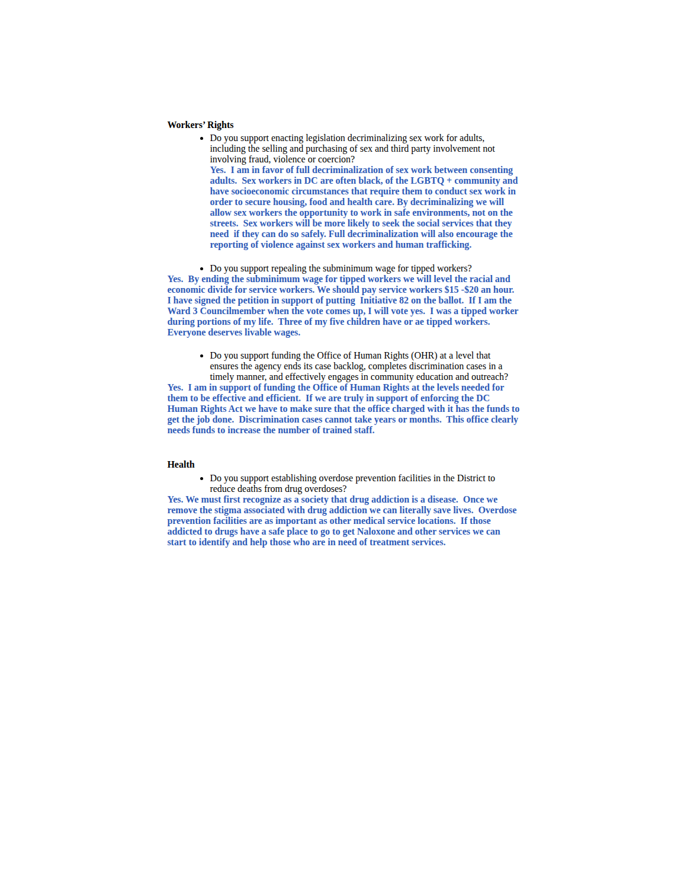Workers’ Rights
Do you support enacting legislation decriminalizing sex work for adults, including the selling and purchasing of sex and third party involvement not involving fraud, violence or coercion?
Yes. I am in favor of full decriminalization of sex work between consenting adults. Sex workers in DC are often black, of the LGBTQ + community and have socioeconomic circumstances that require them to conduct sex work in order to secure housing, food and health care. By decriminalizing we will allow sex workers the opportunity to work in safe environments, not on the streets. Sex workers will be more likely to seek the social services that they need if they can do so safely. Full decriminalization will also encourage the reporting of violence against sex workers and human trafficking.
Do you support repealing the subminimum wage for tipped workers?
Yes. By ending the subminimum wage for tipped workers we will level the racial and economic divide for service workers. We should pay service workers $15 -$20 an hour. I have signed the petition in support of putting Initiative 82 on the ballot. If I am the Ward 3 Councilmember when the vote comes up, I will vote yes. I was a tipped worker during portions of my life. Three of my five children have or ae tipped workers. Everyone deserves livable wages.
Do you support funding the Office of Human Rights (OHR) at a level that ensures the agency ends its case backlog, completes discrimination cases in a timely manner, and effectively engages in community education and outreach?
Yes. I am in support of funding the Office of Human Rights at the levels needed for them to be effective and efficient. If we are truly in support of enforcing the DC Human Rights Act we have to make sure that the office charged with it has the funds to get the job done. Discrimination cases cannot take years or months. This office clearly needs funds to increase the number of trained staff.
Health
Do you support establishing overdose prevention facilities in the District to reduce deaths from drug overdoses?
Yes. We must first recognize as a society that drug addiction is a disease. Once we remove the stigma associated with drug addiction we can literally save lives. Overdose prevention facilities are as important as other medical service locations. If those addicted to drugs have a safe place to go to get Naloxone and other services we can start to identify and help those who are in need of treatment services.